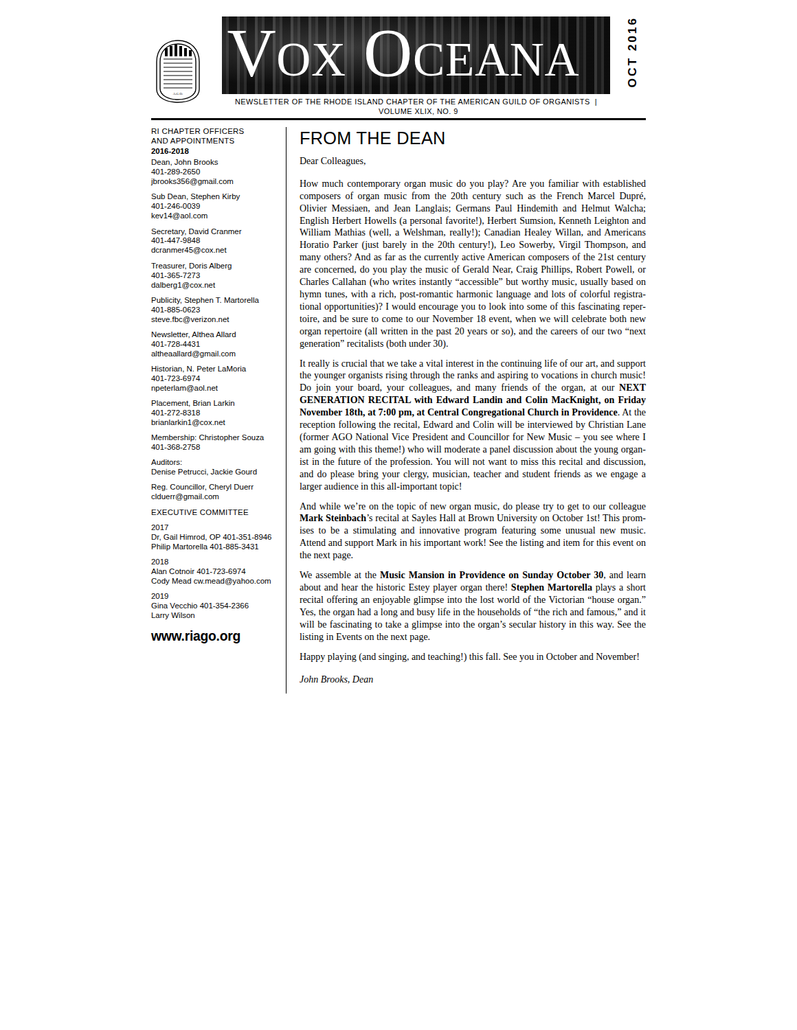A.G.O.
VOX OCEANA
Newsletter of the Rhode Island Chapter of the American Guild of Organists | Volume XLIX, No. 9
OCT 2016
RI CHAPTER OFFICERS
AND APPOINTMENTS
2016-2018
Dean, John Brooks
401-289-2650
jbrooks356@gmail.com
Sub Dean, Stephen Kirby
401-246-0039
kev14@aol.com
Secretary, David Cranmer
401-447-9848
dcranmer45@cox.net
Treasurer, Doris Alberg
401-365-7273
dalberg1@cox.net
Publicity, Stephen T. Martorella
401-885-0623
steve.fbc@verizon.net
Newsletter, Althea Allard
401-728-4431
altheaallard@gmail.com
Historian, N. Peter LaMoria
401-723-6974
npeterlam@aol.net
Placement, Brian Larkin
401-272-8318
brianlarkin1@cox.net
Membership: Christopher Souza
401-368-2758
Auditors:
Denise Petrucci, Jackie Gourd
Reg. Councillor, Cheryl Duerr
clduerr@gmail.com
EXECUTIVE COMMITTEE
2017
Dr, Gail Himrod, OP 401-351-8946
Philip Martorella 401-885-3431
2018
Alan Cotnoir 401-723-6974
Cody Mead cw.mead@yahoo.com
2019
Gina Vecchio 401-354-2366
Larry Wilson
www.riago.org
FROM THE DEAN
Dear Colleagues,
How much contemporary organ music do you play? Are you familiar with established composers of organ music from the 20th century such as the French Marcel Dupré, Olivier Messiaen, and Jean Langlais; Germans Paul Hindemith and Helmut Walcha; English Herbert Howells (a personal favorite!), Herbert Sumsion, Kenneth Leighton and William Mathias (well, a Welshman, really!); Canadian Healey Willan, and Americans Horatio Parker (just barely in the 20th century!), Leo Sowerby, Virgil Thompson, and many others? And as far as the currently active American composers of the 21st century are concerned, do you play the music of Gerald Near, Craig Phillips, Robert Powell, or Charles Callahan (who writes instantly “accessible” but worthy music, usually based on hymn tunes, with a rich, post-romantic harmonic language and lots of colorful registrational opportunities)? I would encourage you to look into some of this fascinating repertoire, and be sure to come to our November 18 event, when we will celebrate both new organ repertoire (all written in the past 20 years or so), and the careers of our two “next generation” recitalists (both under 30).
It really is crucial that we take a vital interest in the continuing life of our art, and support the younger organists rising through the ranks and aspiring to vocations in church music! Do join your board, your colleagues, and many friends of the organ, at our NEXT GENERATION RECITAL with Edward Landin and Colin MacKnight, on Friday November 18th, at 7:00 pm, at Central Congregational Church in Providence. At the reception following the recital, Edward and Colin will be interviewed by Christian Lane (former AGO National Vice President and Councillor for New Music – you see where I am going with this theme!) who will moderate a panel discussion about the young organist in the future of the profession. You will not want to miss this recital and discussion, and do please bring your clergy, musician, teacher and student friends as we engage a larger audience in this all-important topic!
And while we’re on the topic of new organ music, do please try to get to our colleague Mark Steinbach’s recital at Sayles Hall at Brown University on October 1st! This promises to be a stimulating and innovative program featuring some unusual new music. Attend and support Mark in his important work! See the listing and item for this event on the next page.
We assemble at the Music Mansion in Providence on Sunday October 30, and learn about and hear the historic Estey player organ there! Stephen Martorella plays a short recital offering an enjoyable glimpse into the lost world of the Victorian “house organ.” Yes, the organ had a long and busy life in the households of “the rich and famous,” and it will be fascinating to take a glimpse into the organ’s secular history in this way. See the listing in Events on the next page.
Happy playing (and singing, and teaching!) this fall. See you in October and November!
John Brooks, Dean